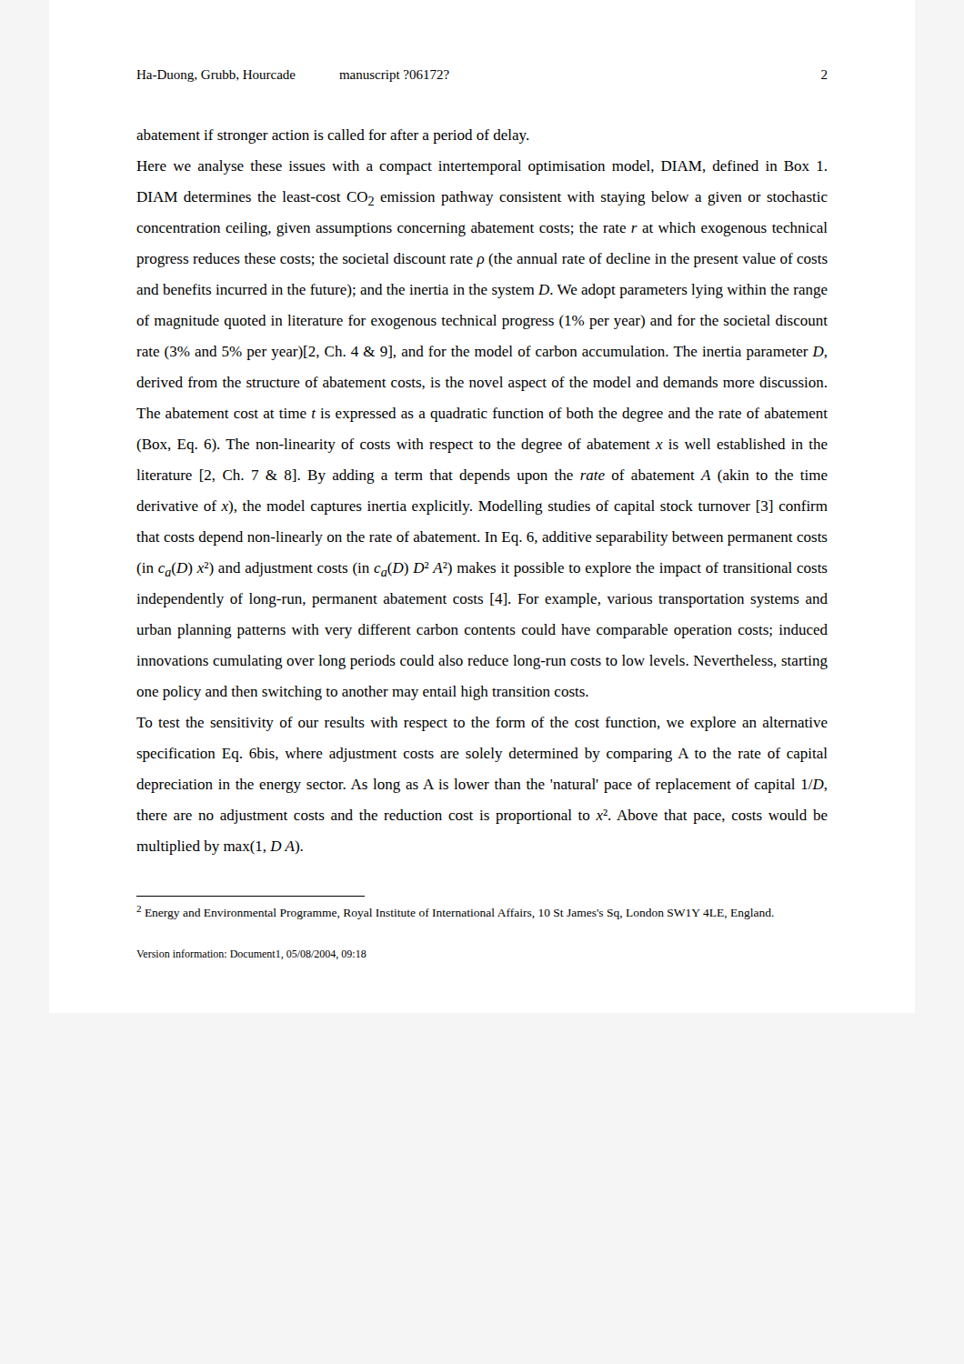Ha-Duong, Grubb, Hourcade manuscript ?06172? 2
abatement if stronger action is called for after a period of delay.
Here we analyse these issues with a compact intertemporal optimisation model, DIAM, defined in Box 1. DIAM determines the least-cost CO2 emission pathway consistent with staying below a given or stochastic concentration ceiling, given assumptions concerning abatement costs; the rate r at which exogenous technical progress reduces these costs; the societal discount rate ρ (the annual rate of decline in the present value of costs and benefits incurred in the future); and the inertia in the system D. We adopt parameters lying within the range of magnitude quoted in literature for exogenous technical progress (1% per year) and for the societal discount rate (3% and 5% per year)[2, Ch. 4 & 9], and for the model of carbon accumulation. The inertia parameter D, derived from the structure of abatement costs, is the novel aspect of the model and demands more discussion. The abatement cost at time t is expressed as a quadratic function of both the degree and the rate of abatement (Box, Eq. 6). The non-linearity of costs with respect to the degree of abatement x is well established in the literature [2, Ch. 7 & 8]. By adding a term that depends upon the rate of abatement A (akin to the time derivative of x), the model captures inertia explicitly. Modelling studies of capital stock turnover [3] confirm that costs depend non-linearly on the rate of abatement. In Eq. 6, additive separability between permanent costs (in ca(D) x²) and adjustment costs (in ca(D) D² A²) makes it possible to explore the impact of transitional costs independently of long-run, permanent abatement costs [4]. For example, various transportation systems and urban planning patterns with very different carbon contents could have comparable operation costs; induced innovations cumulating over long periods could also reduce long-run costs to low levels. Nevertheless, starting one policy and then switching to another may entail high transition costs.
To test the sensitivity of our results with respect to the form of the cost function, we explore an alternative specification Eq. 6bis, where adjustment costs are solely determined by comparing A to the rate of capital depreciation in the energy sector. As long as A is lower than the 'natural' pace of replacement of capital 1/D, there are no adjustment costs and the reduction cost is proportional to x². Above that pace, costs would be multiplied by max(1, D A).
2 Energy and Environmental Programme, Royal Institute of International Affairs, 10 St James's Sq, London SW1Y 4LE, England.
Version information: Document1, 05/08/2004, 09:18